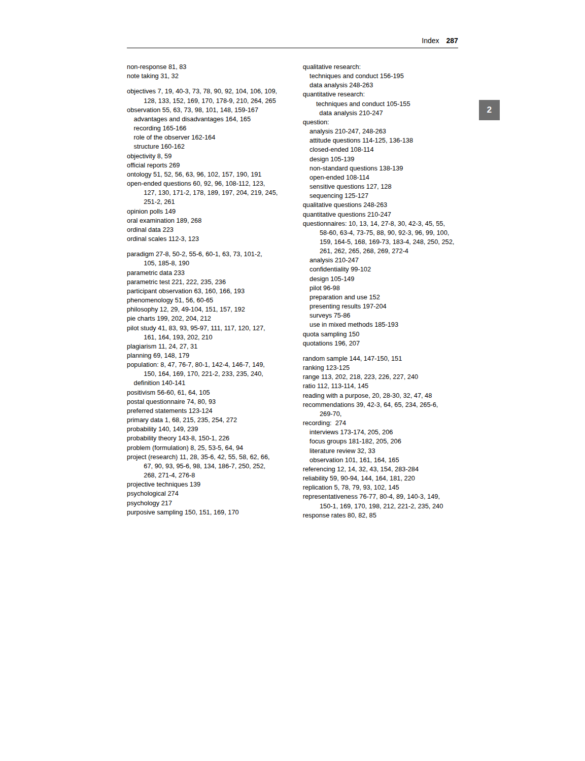Index 287
2
non-response 81, 83
note taking 31, 32
objectives 7, 19, 40-3, 73, 78, 90, 92, 104, 106, 109,
128, 133, 152, 169, 170, 178-9, 210, 264, 265
observation 55, 63, 73, 98, 101, 148, 159-167
advantages and disadvantages 164, 165
recording 165-166
role of the observer 162-164
structure 160-162
objectivity 8, 59
official reports 269
ontology 51, 52, 56, 63, 96, 102, 157, 190, 191
open-ended questions 60, 92, 96, 108-112, 123,
127, 130, 171-2, 178, 189, 197, 204, 219, 245,
251-2, 261
opinion polls 149
oral examination 189, 268
ordinal data 223
ordinal scales 112-3, 123
paradigm 27-8, 50-2, 55-6, 60-1, 63, 73, 101-2,
105, 185-8, 190
parametric data 233
parametric test 221, 222, 235, 236
participant observation 63, 160, 166, 193
phenomenology 51, 56, 60-65
philosophy 12, 29, 49-104, 151, 157, 192
pie charts 199, 202, 204, 212
pilot study 41, 83, 93, 95-97, 111, 117, 120, 127,
161, 164, 193, 202, 210
plagiarism 11, 24, 27, 31
planning 69, 148, 179
population: 8, 47, 76-7, 80-1, 142-4, 146-7, 149,
150, 164, 169, 170, 221-2, 233, 235, 240,
definition 140-141
positivism 56-60, 61, 64, 105
postal questionnaire 74, 80, 93
preferred statements 123-124
primary data 1, 68, 215, 235, 254, 272
probability 140, 149, 239
probability theory 143-8, 150-1, 226
problem (formulation) 8, 25, 53-5, 64, 94
project (research) 11, 28, 35-6, 42, 55, 58, 62, 66,
67, 90, 93, 95-6, 98, 134, 186-7, 250, 252,
268, 271-4, 276-8
projective techniques 139
psychological 274
psychology 217
purposive sampling 150, 151, 169, 170
qualitative research:
techniques and conduct 156-195
data analysis 248-263
quantitative research:
techniques and conduct 105-155
data analysis 210-247
question:
analysis 210-247, 248-263
attitude questions 114-125, 136-138
closed-ended 108-114
design 105-139
non-standard questions 138-139
open-ended 108-114
sensitive questions 127, 128
sequencing 125-127
qualitative questions 248-263
quantitative questions 210-247
questionnaires: 10, 13, 14, 27-8, 30, 42-3, 45, 55,
58-60, 63-4, 73-75, 88, 90, 92-3, 96, 99, 100,
159, 164-5, 168, 169-73, 183-4, 248, 250, 252,
261, 262, 265, 268, 269, 272-4
analysis 210-247
confidentiality 99-102
design 105-149
pilot 96-98
preparation and use 152
presenting results 197-204
surveys 75-86
use in mixed methods 185-193
quota sampling 150
quotations 196, 207
random sample 144, 147-150, 151
ranking 123-125
range 113, 202, 218, 223, 226, 227, 240
ratio 112, 113-114, 145
reading with a purpose, 20, 28-30, 32, 47, 48
recommendations 39, 42-3, 64, 65, 234, 265-6,
269-70,
recording: 274
interviews 173-174, 205, 206
focus groups 181-182, 205, 206
literature review 32, 33
observation 101, 161, 164, 165
referencing 12, 14, 32, 43, 154, 283-284
reliability 59, 90-94, 144, 164, 181, 220
replication 5, 78, 79, 93, 102, 145
representativeness 76-77, 80-4, 89, 140-3, 149,
150-1, 169, 170, 198, 212, 221-2, 235, 240
response rates 80, 82, 85